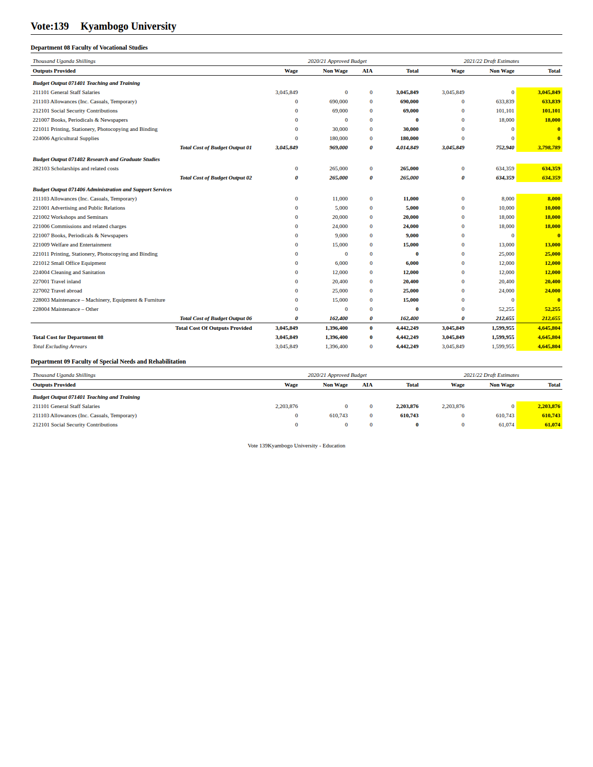Vote:139 Kyambogo University
Department 08 Faculty of Vocational Studies
| Thousand Uganda Shillings | 2020/21 Approved Budget | 2021/22 Draft Estimates |
| --- | --- | --- |
| Outputs Provided | Wage | Non Wage | AIA | Total | Wage | Non Wage | Total |
| Budget Output 071401 Teaching and Training |
| 211101 General Staff Salaries | 3,045,849 | 0 | 0 | 3,045,849 | 3,045,849 | 0 | 3,045,849 |
| 211103 Allowances (Inc. Casuals, Temporary) | 0 | 690,000 | 0 | 690,000 | 0 | 633,839 | 633,839 |
| 212101 Social Security Contributions | 0 | 69,000 | 0 | 69,000 | 0 | 101,101 | 101,101 |
| 221007 Books, Periodicals & Newspapers | 0 | 0 | 0 | 0 | 0 | 18,000 | 18,000 |
| 221011 Printing, Stationery, Photocopying and Binding | 0 | 30,000 | 0 | 30,000 | 0 | 0 | 0 |
| 224006 Agricultural Supplies | 0 | 180,000 | 0 | 180,000 | 0 | 0 | 0 |
| Total Cost of Budget Output 01 | 3,045,849 | 969,000 | 0 | 4,014,849 | 3,045,849 | 752,940 | 3,798,789 |
| Budget Output 071402 Research and Graduate Studies |
| 282103 Scholarships and related costs | 0 | 265,000 | 0 | 265,000 | 0 | 634,359 | 634,359 |
| Total Cost of Budget Output 02 | 0 | 265,000 | 0 | 265,000 | 0 | 634,359 | 634,359 |
| Budget Output 071406 Administration and Support Services |
| 211103 Allowances (Inc. Casuals, Temporary) | 0 | 11,000 | 0 | 11,000 | 0 | 8,000 | 8,000 |
| 221001 Advertising and Public Relations | 0 | 5,000 | 0 | 5,000 | 0 | 10,000 | 10,000 |
| 221002 Workshops and Seminars | 0 | 20,000 | 0 | 20,000 | 0 | 18,000 | 18,000 |
| 221006 Commissions and related charges | 0 | 24,000 | 0 | 24,000 | 0 | 18,000 | 18,000 |
| 221007 Books, Periodicals & Newspapers | 0 | 9,000 | 0 | 9,000 | 0 | 0 | 0 |
| 221009 Welfare and Entertainment | 0 | 15,000 | 0 | 15,000 | 0 | 13,000 | 13,000 |
| 221011 Printing, Stationery, Photocopying and Binding | 0 | 0 | 0 | 0 | 0 | 25,000 | 25,000 |
| 221012 Small Office Equipment | 0 | 6,000 | 0 | 6,000 | 0 | 12,000 | 12,000 |
| 224004 Cleaning and Sanitation | 0 | 12,000 | 0 | 12,000 | 0 | 12,000 | 12,000 |
| 227001 Travel inland | 0 | 20,400 | 0 | 20,400 | 0 | 20,400 | 20,400 |
| 227002 Travel abroad | 0 | 25,000 | 0 | 25,000 | 0 | 24,000 | 24,000 |
| 228003 Maintenance – Machinery, Equipment & Furniture | 0 | 15,000 | 0 | 15,000 | 0 | 0 | 0 |
| 228004 Maintenance – Other | 0 | 0 | 0 | 0 | 0 | 52,255 | 52,255 |
| Total Cost of Budget Output 06 | 0 | 162,400 | 0 | 162,400 | 0 | 212,655 | 212,655 |
| Total Cost Of Outputs Provided | 3,045,849 | 1,396,400 | 0 | 4,442,249 | 3,045,849 | 1,599,955 | 4,645,804 |
| Total Cost for Department 08 | 3,045,849 | 1,396,400 | 0 | 4,442,249 | 3,045,849 | 1,599,955 | 4,645,804 |
| Total Excluding Arrears | 3,045,849 | 1,396,400 | 0 | 4,442,249 | 3,045,849 | 1,599,955 | 4,645,804 |
Department 09 Faculty of Special Needs and Rehabilitation
| Thousand Uganda Shillings | 2020/21 Approved Budget | 2021/22 Draft Estimates |
| --- | --- | --- |
| Outputs Provided | Wage | Non Wage | AIA | Total | Wage | Non Wage | Total |
| Budget Output 071401 Teaching and Training |
| 211101 General Staff Salaries | 2,203,876 | 0 | 0 | 2,203,876 | 2,203,876 | 0 | 2,203,876 |
| 211103 Allowances (Inc. Casuals, Temporary) | 0 | 610,743 | 0 | 610,743 | 0 | 610,743 | 610,743 |
| 212101 Social Security Contributions | 0 | 0 | 0 | 0 | 0 | 61,074 | 61,074 |
Vote 139Kyambogo University - Education